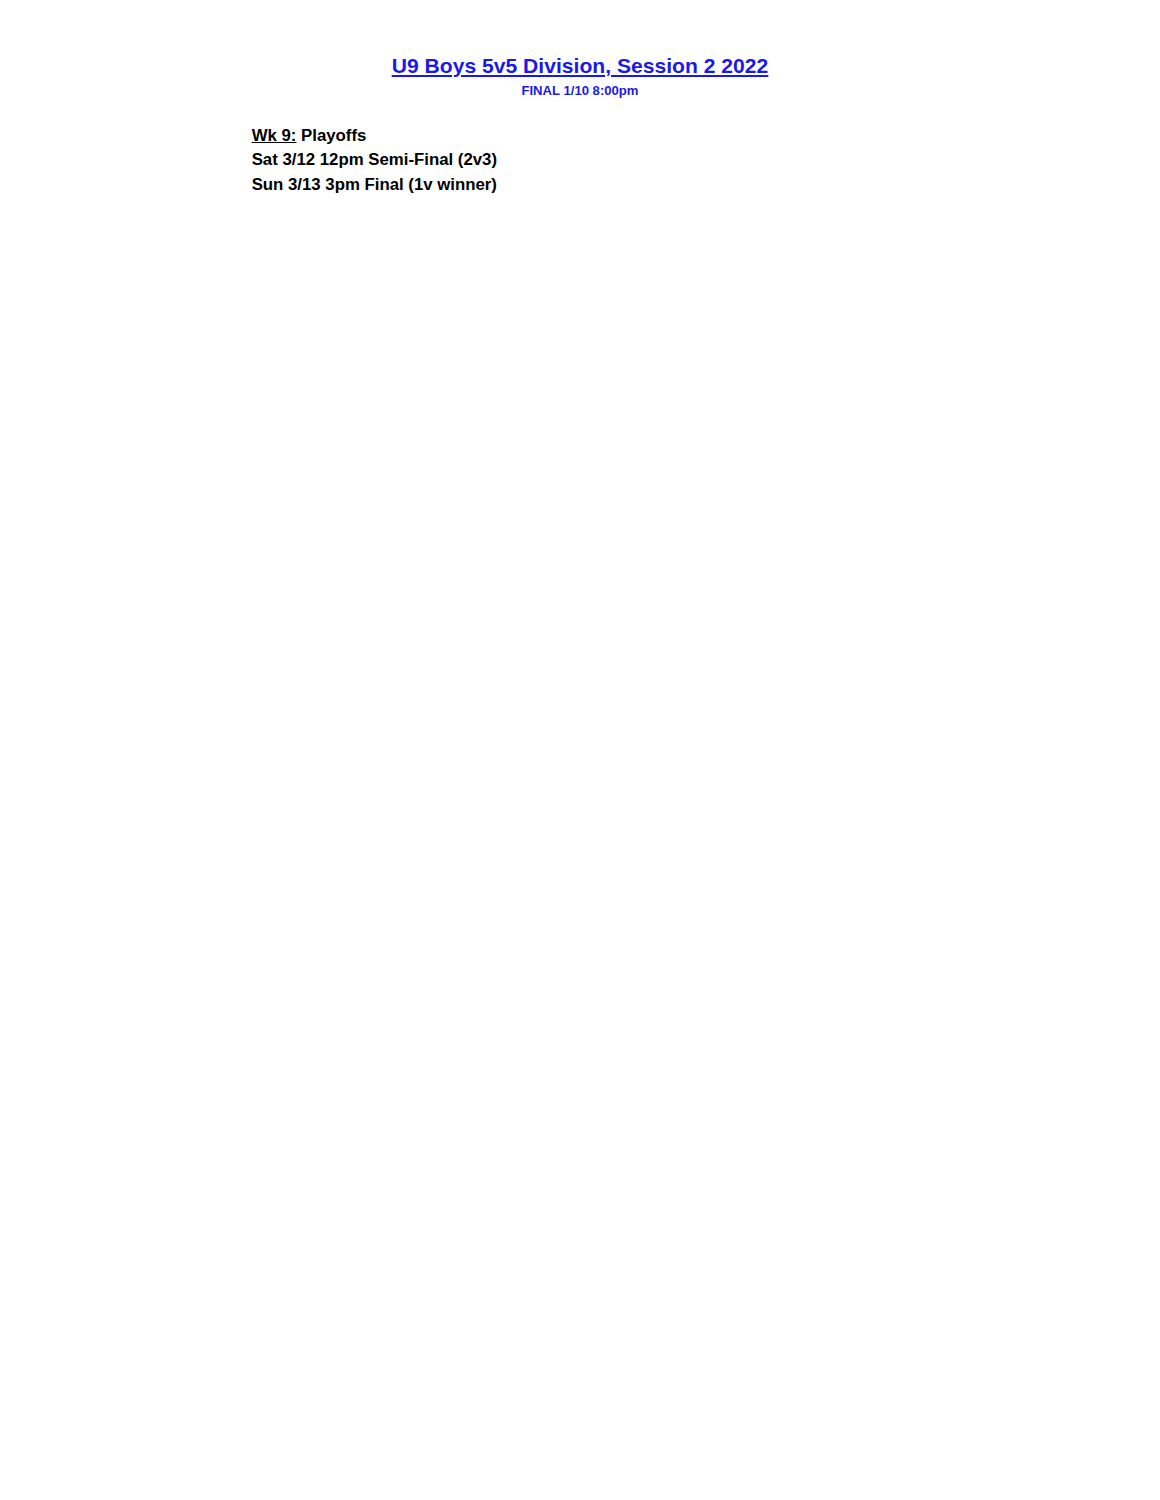U9 Boys 5v5 Division, Session 2 2022
FINAL 1/10 8:00pm
Wk 9: Playoffs
Sat 3/12 12pm Semi-Final (2v3)
Sun 3/13 3pm Final (1v winner)